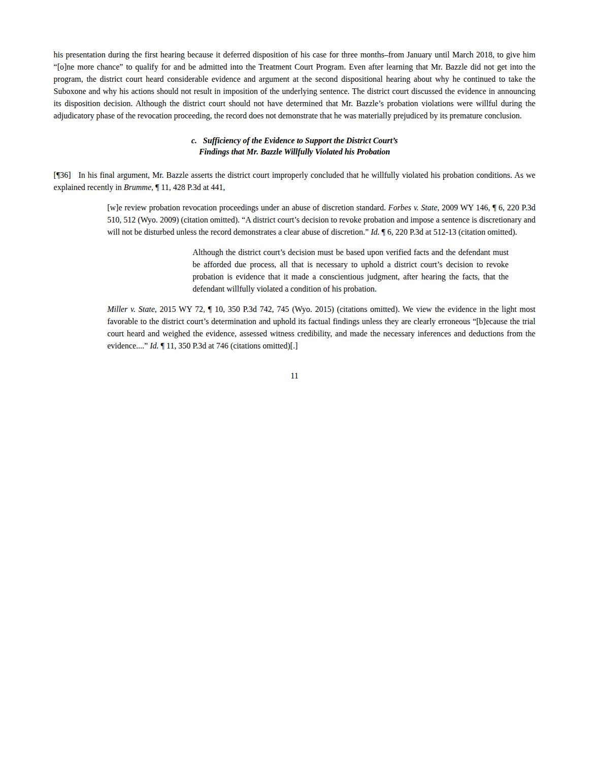his presentation during the first hearing because it deferred disposition of his case for three months–from January until March 2018, to give him “[o]ne more chance” to qualify for and be admitted into the Treatment Court Program. Even after learning that Mr. Bazzle did not get into the program, the district court heard considerable evidence and argument at the second dispositional hearing about why he continued to take the Suboxone and why his actions should not result in imposition of the underlying sentence. The district court discussed the evidence in announcing its disposition decision. Although the district court should not have determined that Mr. Bazzle’s probation violations were willful during the adjudicatory phase of the revocation proceeding, the record does not demonstrate that he was materially prejudiced by its premature conclusion.
c. Sufficiency of the Evidence to Support the District Court’s
Findings that Mr. Bazzle Willfully Violated his Probation
[¶36] In his final argument, Mr. Bazzle asserts the district court improperly concluded that he willfully violated his probation conditions. As we explained recently in Brumme, ¶ 11, 428 P.3d at 441,
[w]e review probation revocation proceedings under an abuse of discretion standard. Forbes v. State, 2009 WY 146, ¶ 6, 220 P.3d 510, 512 (Wyo. 2009) (citation omitted). “A district court’s decision to revoke probation and impose a sentence is discretionary and will not be disturbed unless the record demonstrates a clear abuse of discretion.” Id. ¶ 6, 220 P.3d at 512-13 (citation omitted).
Although the district court’s decision must be based upon verified facts and the defendant must be afforded due process, all that is necessary to uphold a district court’s decision to revoke probation is evidence that it made a conscientious judgment, after hearing the facts, that the defendant willfully violated a condition of his probation.
Miller v. State, 2015 WY 72, ¶ 10, 350 P.3d 742, 745 (Wyo. 2015) (citations omitted). We view the evidence in the light most favorable to the district court’s determination and uphold its factual findings unless they are clearly erroneous “[b]ecause the trial court heard and weighed the evidence, assessed witness credibility, and made the necessary inferences and deductions from the evidence....” Id. ¶ 11, 350 P.3d at 746 (citations omitted)[.]
11